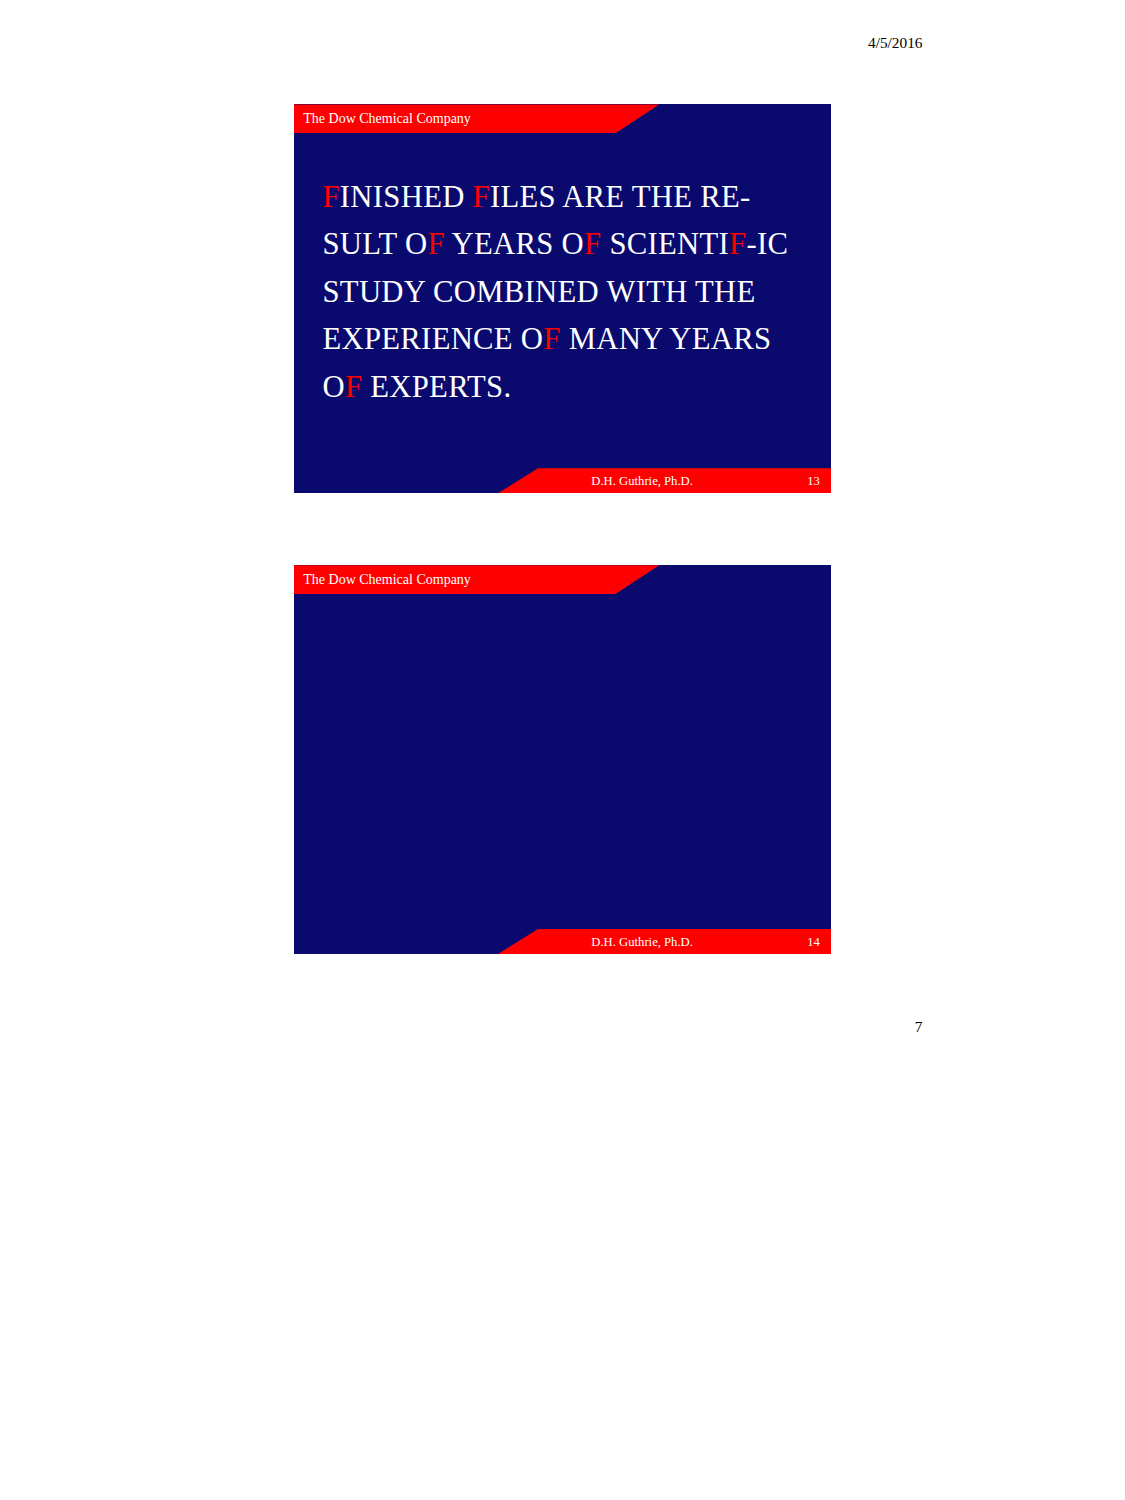4/5/2016
The Dow Chemical Company
FINISHED FILES ARE THE RE-SULT OF YEARS OF SCIENTIF-IC STUDY COMBINED WITH THE EXPERIENCE OF MANY YEARS OF EXPERTS.
D.H. Guthrie, Ph.D. 13
The Dow Chemical Company
D.H. Guthrie, Ph.D. 14
7